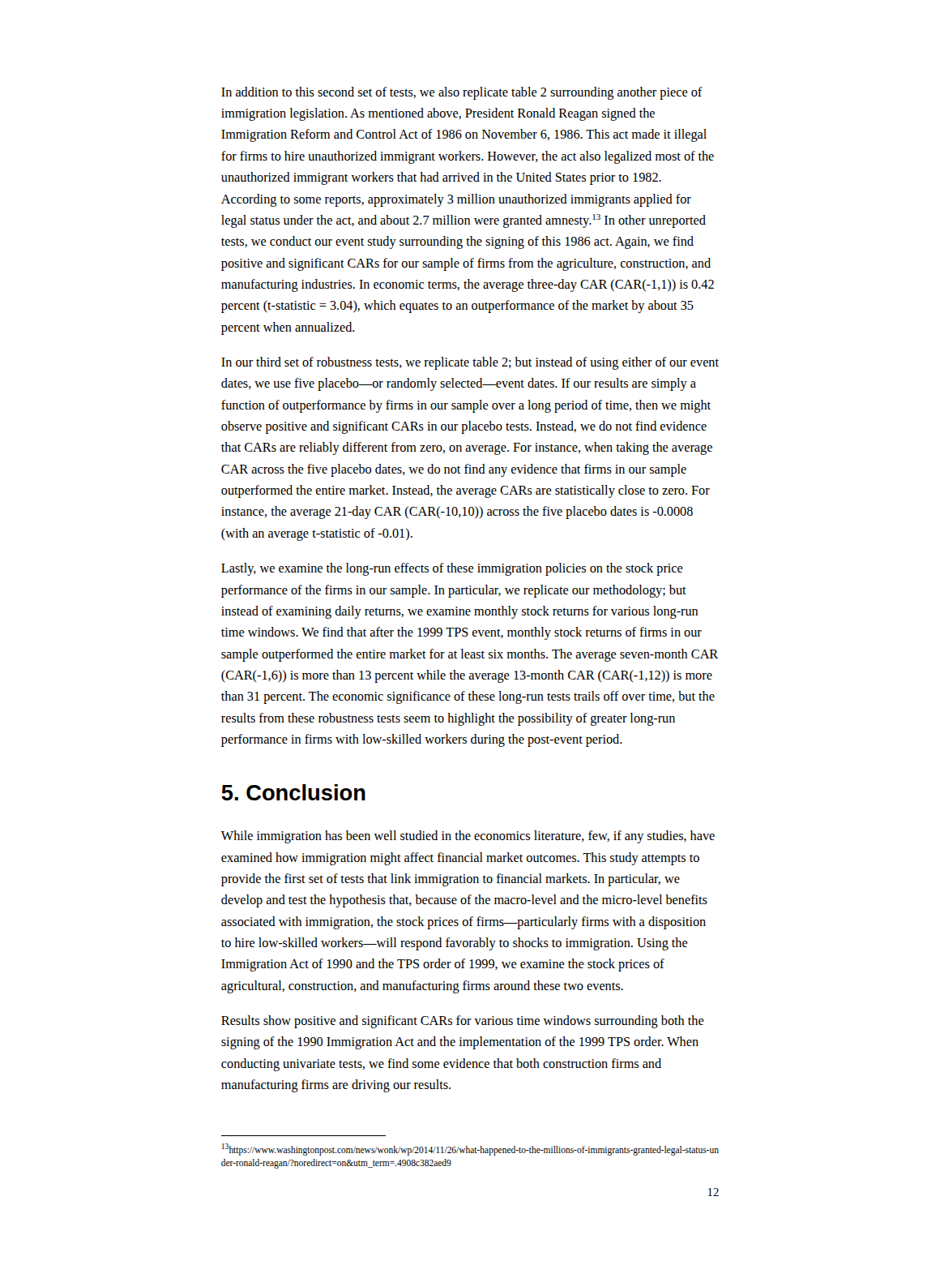In addition to this second set of tests, we also replicate table 2 surrounding another piece of immigration legislation. As mentioned above, President Ronald Reagan signed the Immigration Reform and Control Act of 1986 on November 6, 1986. This act made it illegal for firms to hire unauthorized immigrant workers. However, the act also legalized most of the unauthorized immigrant workers that had arrived in the United States prior to 1982. According to some reports, approximately 3 million unauthorized immigrants applied for legal status under the act, and about 2.7 million were granted amnesty.13 In other unreported tests, we conduct our event study surrounding the signing of this 1986 act. Again, we find positive and significant CARs for our sample of firms from the agriculture, construction, and manufacturing industries. In economic terms, the average three-day CAR (CAR(-1,1)) is 0.42 percent (t-statistic = 3.04), which equates to an outperformance of the market by about 35 percent when annualized.
In our third set of robustness tests, we replicate table 2; but instead of using either of our event dates, we use five placebo—or randomly selected—event dates. If our results are simply a function of outperformance by firms in our sample over a long period of time, then we might observe positive and significant CARs in our placebo tests. Instead, we do not find evidence that CARs are reliably different from zero, on average. For instance, when taking the average CAR across the five placebo dates, we do not find any evidence that firms in our sample outperformed the entire market. Instead, the average CARs are statistically close to zero. For instance, the average 21-day CAR (CAR(-10,10)) across the five placebo dates is -0.0008 (with an average t-statistic of -0.01).
Lastly, we examine the long-run effects of these immigration policies on the stock price performance of the firms in our sample. In particular, we replicate our methodology; but instead of examining daily returns, we examine monthly stock returns for various long-run time windows. We find that after the 1999 TPS event, monthly stock returns of firms in our sample outperformed the entire market for at least six months. The average seven-month CAR (CAR(-1,6)) is more than 13 percent while the average 13-month CAR (CAR(-1,12)) is more than 31 percent. The economic significance of these long-run tests trails off over time, but the results from these robustness tests seem to highlight the possibility of greater long-run performance in firms with low-skilled workers during the post-event period.
5. Conclusion
While immigration has been well studied in the economics literature, few, if any studies, have examined how immigration might affect financial market outcomes. This study attempts to provide the first set of tests that link immigration to financial markets. In particular, we develop and test the hypothesis that, because of the macro-level and the micro-level benefits associated with immigration, the stock prices of firms—particularly firms with a disposition to hire low-skilled workers—will respond favorably to shocks to immigration. Using the Immigration Act of 1990 and the TPS order of 1999, we examine the stock prices of agricultural, construction, and manufacturing firms around these two events.
Results show positive and significant CARs for various time windows surrounding both the signing of the 1990 Immigration Act and the implementation of the 1999 TPS order. When conducting univariate tests, we find some evidence that both construction firms and manufacturing firms are driving our results.
13https://www.washingtonpost.com/news/wonk/wp/2014/11/26/what-happened-to-the-millions-of-immigrants-granted-legal-status-under-ronald-reagan/?noredirect=on&utm_term=.4908c382aed9
12